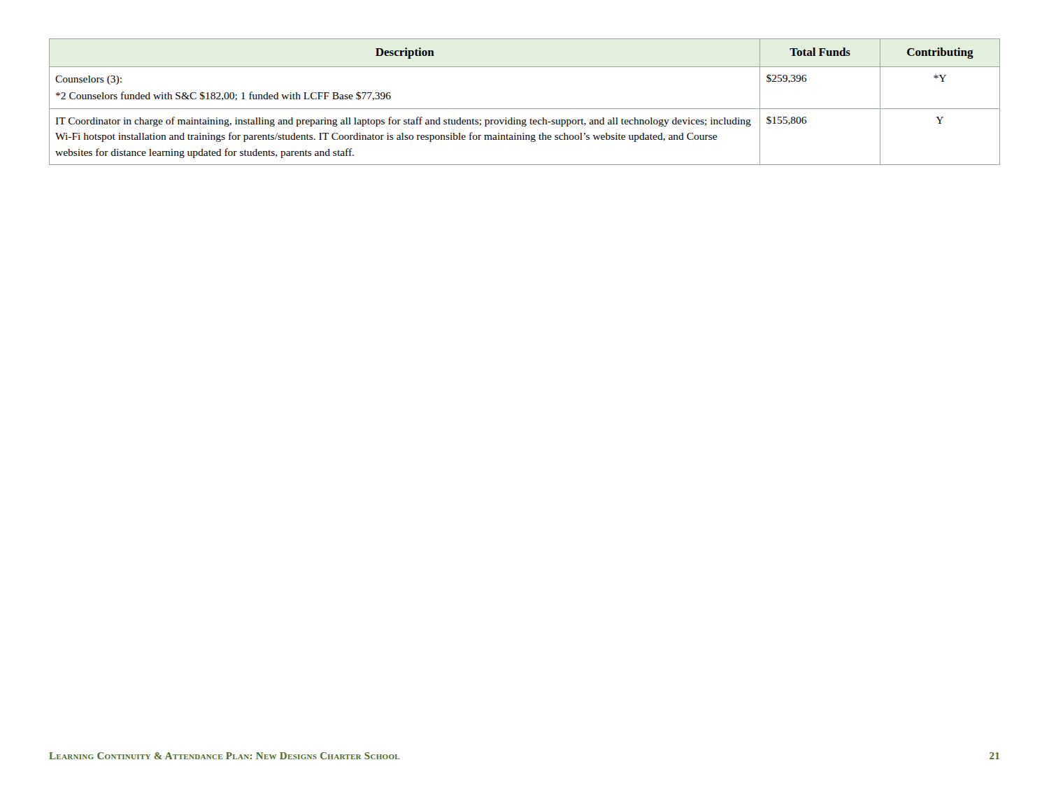| Description | Total Funds | Contributing |
| --- | --- | --- |
| Counselors (3): *2 Counselors funded with S&C $182,00; 1 funded with LCFF Base $77,396 | $259,396 | *Y |
| IT Coordinator in charge of maintaining, installing and preparing all laptops for staff and students; providing tech-support, and all technology devices; including Wi-Fi hotspot installation and trainings for parents/students. IT Coordinator is also responsible for maintaining the school’s website updated, and Course websites for distance learning updated for students, parents and staff. | $155,806 | Y |
Learning Continuity & Attendance Plan: New Designs Charter School 21